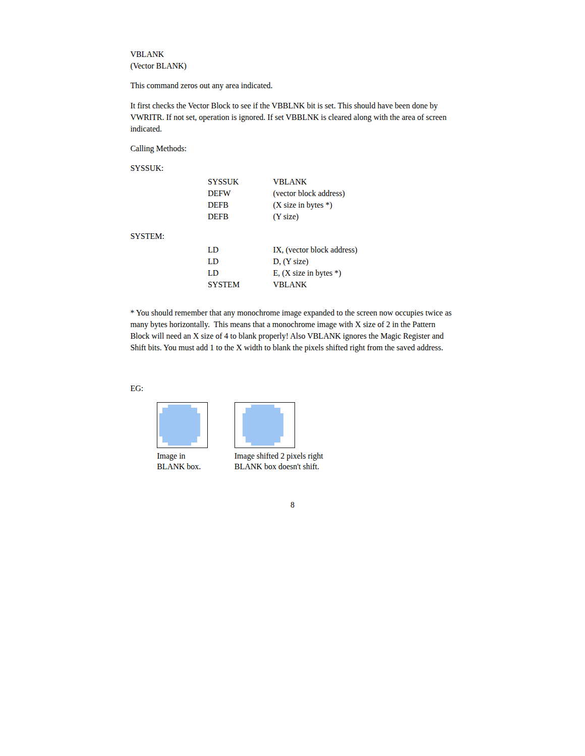VBLANK
(Vector BLANK)
This command zeros out any area indicated.
It first checks the Vector Block to see if the VBBLNK bit is set. This should have been done by VWRITR. If not set, operation is ignored. If set VBBLNK is cleared along with the area of screen indicated.
Calling Methods:
SYSSUK:
| SYSSUK | VBLANK |
| DEFW | (vector block address) |
| DEFB | (X size in bytes *) |
| DEFB | (Y size) |
SYSTEM:
| LD | IX, (vector block address) |
| LD | D, (Y size) |
| LD | E, (X size in bytes *) |
| SYSTEM | VBLANK |
* You should remember that any monochrome image expanded to the screen now occupies twice as many bytes horizontally. This means that a monochrome image with X size of 2 in the Pattern Block will need an X size of 4 to blank properly! Also VBLANK ignores the Magic Register and Shift bits. You must add 1 to the X width to blank the pixels shifted right from the saved address.
EG:
Image in
BLANK box.
Image shifted 2 pixels right
BLANK box doesn't shift.
8